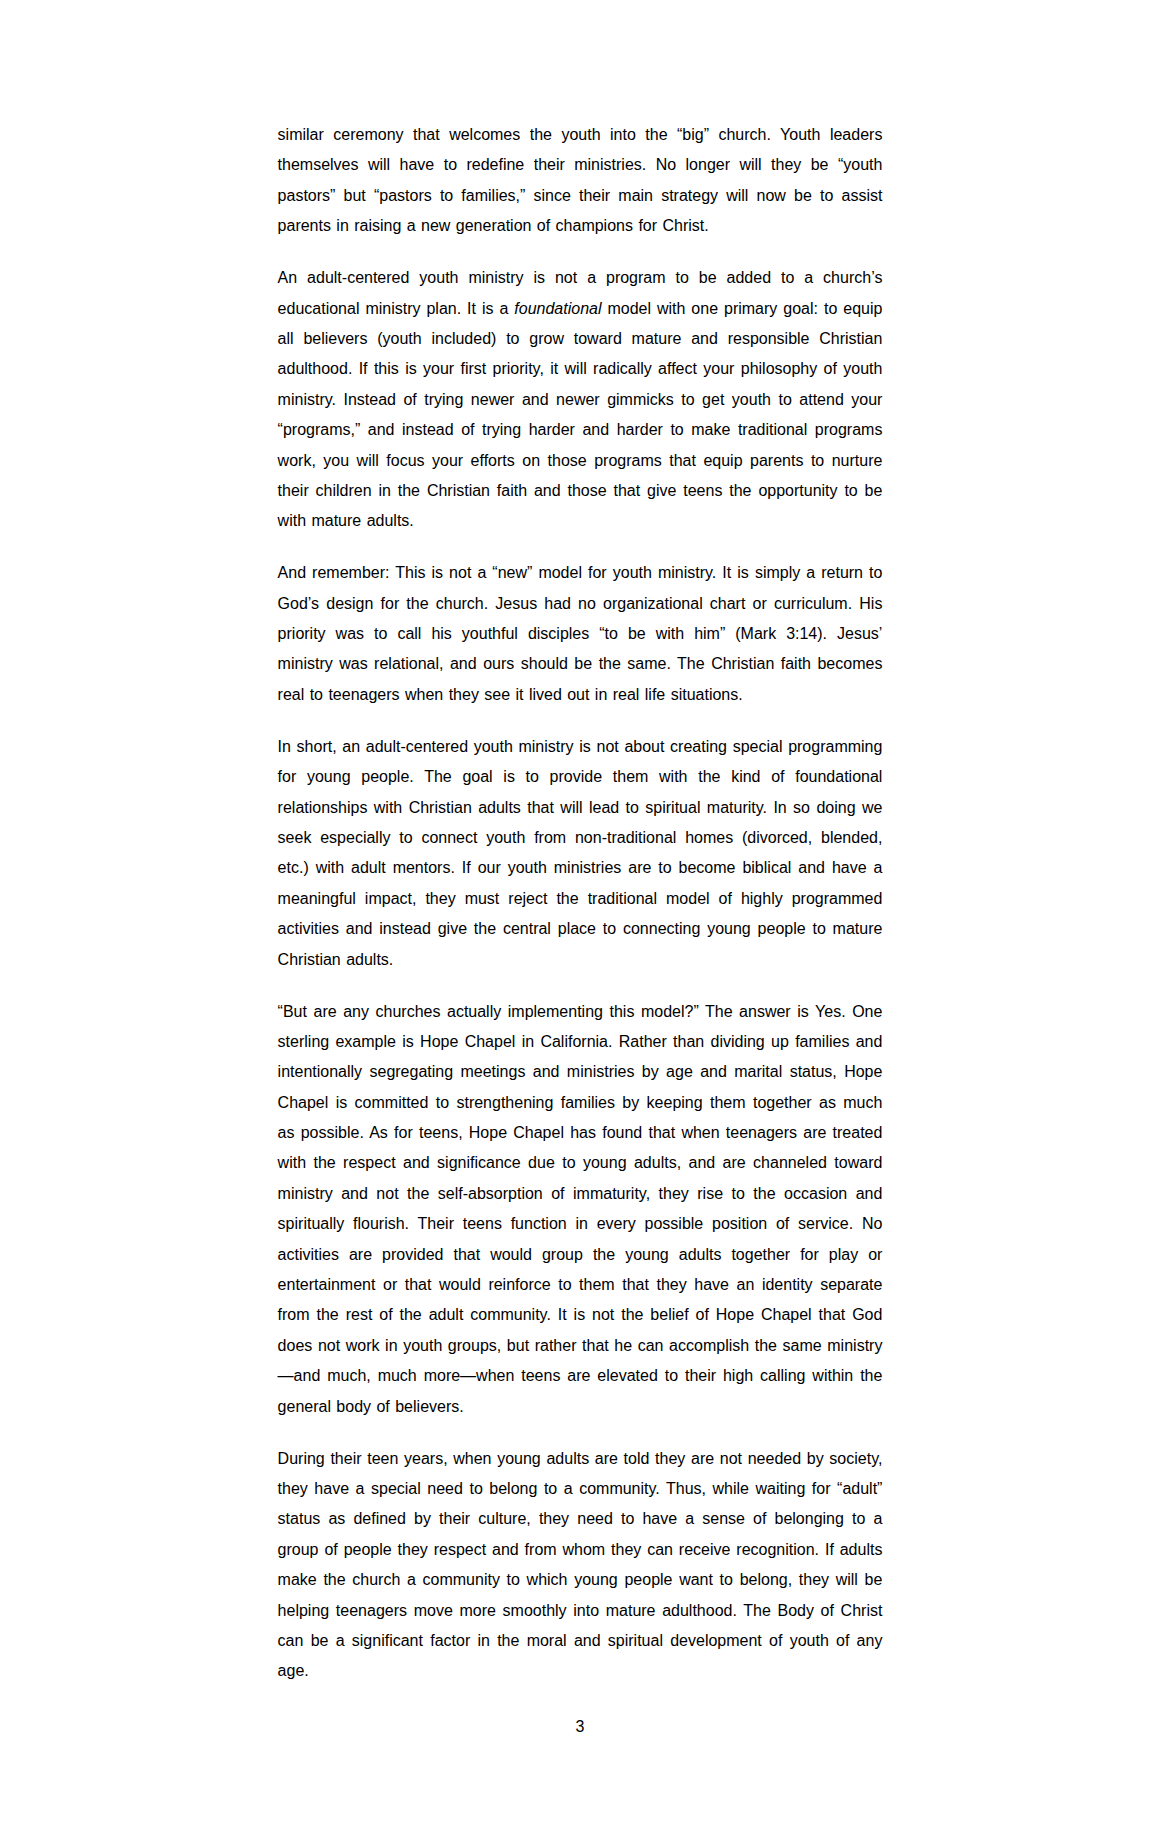similar ceremony that welcomes the youth into the “big” church. Youth leaders themselves will have to redefine their ministries. No longer will they be “youth pastors” but “pastors to families,” since their main strategy will now be to assist parents in raising a new generation of champions for Christ.
An adult-centered youth ministry is not a program to be added to a church’s educational ministry plan. It is a foundational model with one primary goal: to equip all believers (youth included) to grow toward mature and responsible Christian adulthood. If this is your first priority, it will radically affect your philosophy of youth ministry. Instead of trying newer and newer gimmicks to get youth to attend your “programs,” and instead of trying harder and harder to make traditional programs work, you will focus your efforts on those programs that equip parents to nurture their children in the Christian faith and those that give teens the opportunity to be with mature adults.
And remember: This is not a “new” model for youth ministry. It is simply a return to God’s design for the church. Jesus had no organizational chart or curriculum. His priority was to call his youthful disciples “to be with him” (Mark 3:14). Jesus’ ministry was relational, and ours should be the same. The Christian faith becomes real to teenagers when they see it lived out in real life situations.
In short, an adult-centered youth ministry is not about creating special programming for young people. The goal is to provide them with the kind of foundational relationships with Christian adults that will lead to spiritual maturity. In so doing we seek especially to connect youth from non-traditional homes (divorced, blended, etc.) with adult mentors. If our youth ministries are to become biblical and have a meaningful impact, they must reject the traditional model of highly programmed activities and instead give the central place to connecting young people to mature Christian adults.
“But are any churches actually implementing this model?” The answer is Yes. One sterling example is Hope Chapel in California. Rather than dividing up families and intentionally segregating meetings and ministries by age and marital status, Hope Chapel is committed to strengthening families by keeping them together as much as possible. As for teens, Hope Chapel has found that when teenagers are treated with the respect and significance due to young adults, and are channeled toward ministry and not the self-absorption of immaturity, they rise to the occasion and spiritually flourish. Their teens function in every possible position of service. No activities are provided that would group the young adults together for play or entertainment or that would reinforce to them that they have an identity separate from the rest of the adult community. It is not the belief of Hope Chapel that God does not work in youth groups, but rather that he can accomplish the same ministry—and much, much more—when teens are elevated to their high calling within the general body of believers.
During their teen years, when young adults are told they are not needed by society, they have a special need to belong to a community. Thus, while waiting for “adult” status as defined by their culture, they need to have a sense of belonging to a group of people they respect and from whom they can receive recognition. If adults make the church a community to which young people want to belong, they will be helping teenagers move more smoothly into mature adulthood. The Body of Christ can be a significant factor in the moral and spiritual development of youth of any age.
3